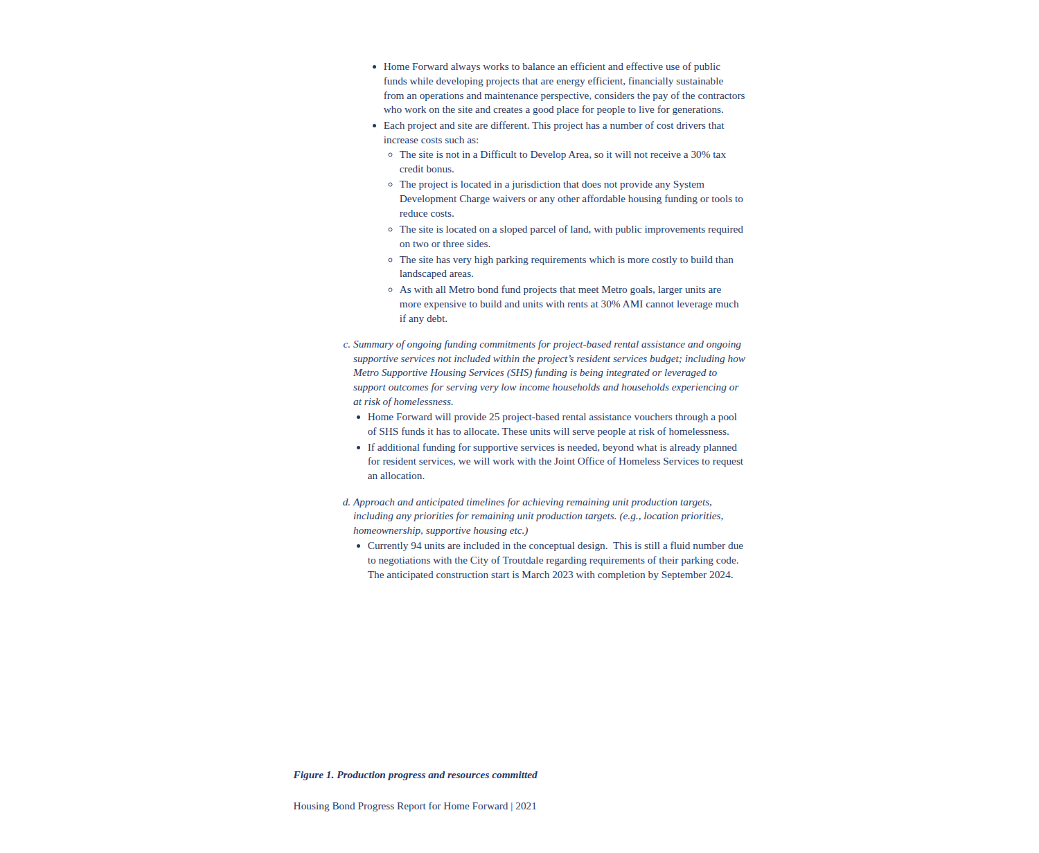Home Forward always works to balance an efficient and effective use of public funds while developing projects that are energy efficient, financially sustainable from an operations and maintenance perspective, considers the pay of the contractors who work on the site and creates a good place for people to live for generations.
Each project and site are different. This project has a number of cost drivers that increase costs such as:
The site is not in a Difficult to Develop Area, so it will not receive a 30% tax credit bonus.
The project is located in a jurisdiction that does not provide any System Development Charge waivers or any other affordable housing funding or tools to reduce costs.
The site is located on a sloped parcel of land, with public improvements required on two or three sides.
The site has very high parking requirements which is more costly to build than landscaped areas.
As with all Metro bond fund projects that meet Metro goals, larger units are more expensive to build and units with rents at 30% AMI cannot leverage much if any debt.
Summary of ongoing funding commitments for project-based rental assistance and ongoing supportive services not included within the project’s resident services budget; including how Metro Supportive Housing Services (SHS) funding is being integrated or leveraged to support outcomes for serving very low income households and households experiencing or at risk of homelessness.
Home Forward will provide 25 project-based rental assistance vouchers through a pool of SHS funds it has to allocate. These units will serve people at risk of homelessness.
If additional funding for supportive services is needed, beyond what is already planned for resident services, we will work with the Joint Office of Homeless Services to request an allocation.
Approach and anticipated timelines for achieving remaining unit production targets, including any priorities for remaining unit production targets. (e.g., location priorities, homeownership, supportive housing etc.)
Currently 94 units are included in the conceptual design. This is still a fluid number due to negotiations with the City of Troutdale regarding requirements of their parking code. The anticipated construction start is March 2023 with completion by September 2024.
Figure 1. Production progress and resources committed
Housing Bond Progress Report for Home Forward | 2021